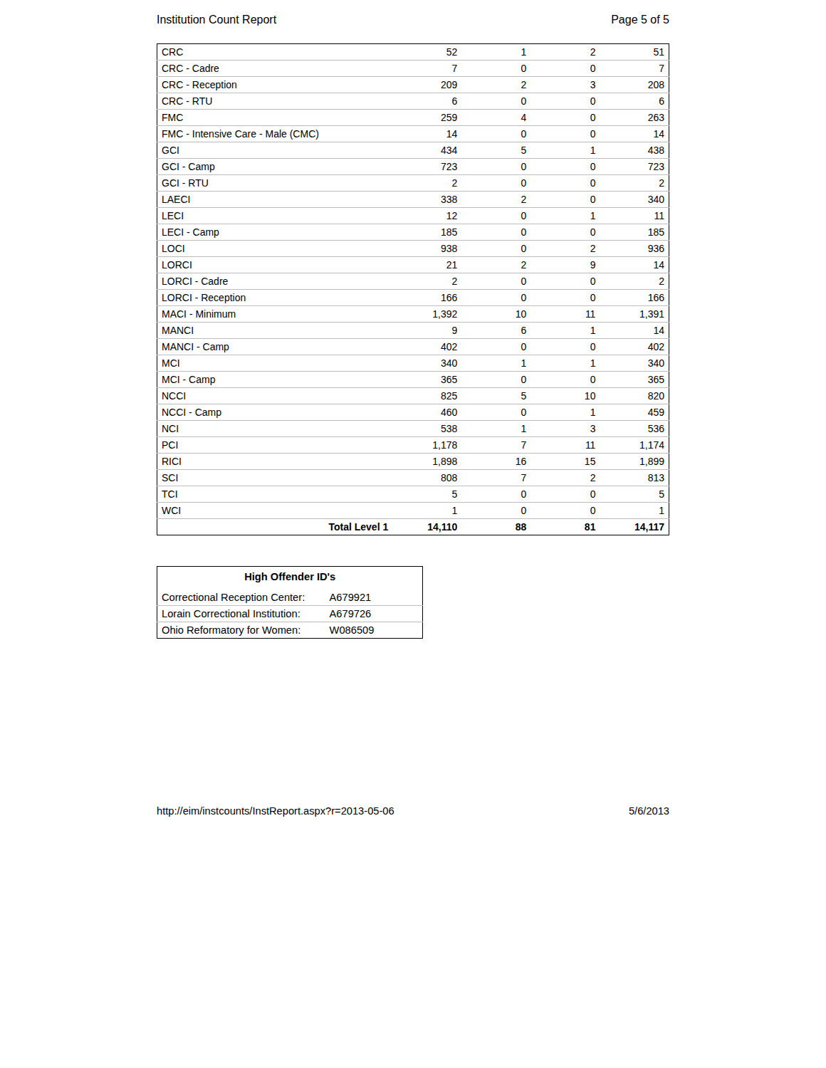Institution Count Report
Page 5 of 5
| CRC | 52 | 1 | 2 | 51 |
| CRC - Cadre | 7 | 0 | 0 | 7 |
| CRC - Reception | 209 | 2 | 3 | 208 |
| CRC - RTU | 6 | 0 | 0 | 6 |
| FMC | 259 | 4 | 0 | 263 |
| FMC - Intensive Care - Male (CMC) | 14 | 0 | 0 | 14 |
| GCI | 434 | 5 | 1 | 438 |
| GCI - Camp | 723 | 0 | 0 | 723 |
| GCI - RTU | 2 | 0 | 0 | 2 |
| LAECI | 338 | 2 | 0 | 340 |
| LECI | 12 | 0 | 1 | 11 |
| LECI - Camp | 185 | 0 | 0 | 185 |
| LOCI | 938 | 0 | 2 | 936 |
| LORCI | 21 | 2 | 9 | 14 |
| LORCI - Cadre | 2 | 0 | 0 | 2 |
| LORCI - Reception | 166 | 0 | 0 | 166 |
| MACI - Minimum | 1,392 | 10 | 11 | 1,391 |
| MANCI | 9 | 6 | 1 | 14 |
| MANCI - Camp | 402 | 0 | 0 | 402 |
| MCI | 340 | 1 | 1 | 340 |
| MCI - Camp | 365 | 0 | 0 | 365 |
| NCCI | 825 | 5 | 10 | 820 |
| NCCI - Camp | 460 | 0 | 1 | 459 |
| NCI | 538 | 1 | 3 | 536 |
| PCI | 1,178 | 7 | 11 | 1,174 |
| RICI | 1,898 | 16 | 15 | 1,899 |
| SCI | 808 | 7 | 2 | 813 |
| TCI | 5 | 0 | 0 | 5 |
| WCI | 1 | 0 | 0 | 1 |
| Total Level 1 | 14,110 | 88 | 81 | 14,117 |
| High Offender ID's |
| Correctional Reception Center: | A679921 |
| Lorain Correctional Institution: | A679726 |
| Ohio Reformatory for Women: | W086509 |
http://eim/instcounts/InstReport.aspx?r=2013-05-06
5/6/2013